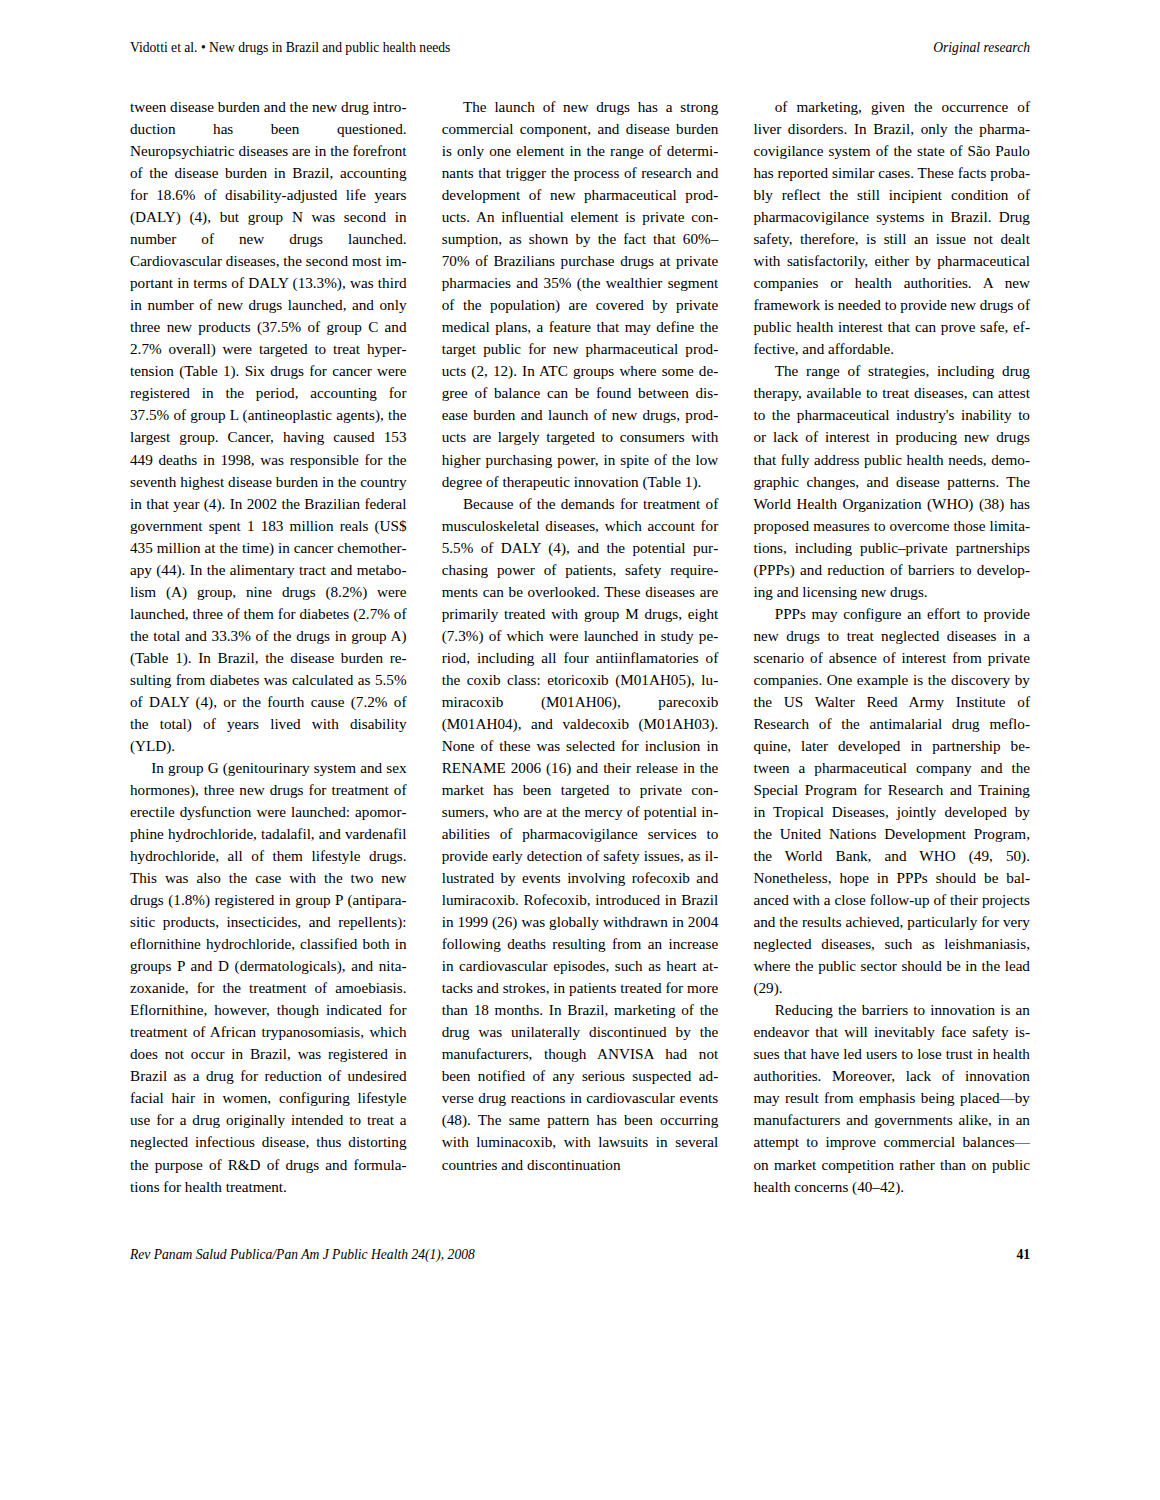Vidotti et al. • New drugs in Brazil and public health needs Original research
tween disease burden and the new drug introduction has been questioned. Neuropsychiatric diseases are in the forefront of the disease burden in Brazil, accounting for 18.6% of disability-adjusted life years (DALY) (4), but group N was second in number of new drugs launched. Cardiovascular diseases, the second most important in terms of DALY (13.3%), was third in number of new drugs launched, and only three new products (37.5% of group C and 2.7% overall) were targeted to treat hypertension (Table 1). Six drugs for cancer were registered in the period, accounting for 37.5% of group L (antineoplastic agents), the largest group. Cancer, having caused 153 449 deaths in 1998, was responsible for the seventh highest disease burden in the country in that year (4). In 2002 the Brazilian federal government spent 1 183 million reals (US$ 435 million at the time) in cancer chemotherapy (44). In the alimentary tract and metabolism (A) group, nine drugs (8.2%) were launched, three of them for diabetes (2.7% of the total and 33.3% of the drugs in group A) (Table 1). In Brazil, the disease burden resulting from diabetes was calculated as 5.5% of DALY (4), or the fourth cause (7.2% of the total) of years lived with disability (YLD).
In group G (genitourinary system and sex hormones), three new drugs for treatment of erectile dysfunction were launched: apomorphine hydrochloride, tadalafil, and vardenafil hydrochloride, all of them lifestyle drugs. This was also the case with the two new drugs (1.8%) registered in group P (antiparasitic products, insecticides, and repellents): eflornithine hydrochloride, classified both in groups P and D (dermatologicals), and nitazoxanide, for the treatment of amoebiasis. Eflornithine, however, though indicated for treatment of African trypanosomiasis, which does not occur in Brazil, was registered in Brazil as a drug for reduction of undesired facial hair in women, configuring lifestyle use for a drug originally intended to treat a neglected infectious disease, thus distorting the purpose of R&D of drugs and formulations for health treatment.
The launch of new drugs has a strong commercial component, and disease burden is only one element in the range of determinants that trigger the process of research and development of new pharmaceutical products. An influential element is private consumption, as shown by the fact that 60%–70% of Brazilians purchase drugs at private pharmacies and 35% (the wealthier segment of the population) are covered by private medical plans, a feature that may define the target public for new pharmaceutical products (2, 12). In ATC groups where some degree of balance can be found between disease burden and launch of new drugs, products are largely targeted to consumers with higher purchasing power, in spite of the low degree of therapeutic innovation (Table 1).
Because of the demands for treatment of musculoskeletal diseases, which account for 5.5% of DALY (4), and the potential purchasing power of patients, safety requirements can be overlooked. These diseases are primarily treated with group M drugs, eight (7.3%) of which were launched in study period, including all four antiinflamatories of the coxib class: etoricoxib (M01AH05), lumiracoxib (M01AH06), parecoxib (M01AH04), and valdecoxib (M01AH03). None of these was selected for inclusion in RENAME 2006 (16) and their release in the market has been targeted to private consumers, who are at the mercy of potential inabilities of pharmacovigilance services to provide early detection of safety issues, as illustrated by events involving rofecoxib and lumiracoxib. Rofecoxib, introduced in Brazil in 1999 (26) was globally withdrawn in 2004 following deaths resulting from an increase in cardiovascular episodes, such as heart attacks and strokes, in patients treated for more than 18 months. In Brazil, marketing of the drug was unilaterally discontinued by the manufacturers, though ANVISA had not been notified of any serious suspected adverse drug reactions in cardiovascular events (48). The same pattern has been occurring with luminacoxib, with lawsuits in several countries and discontinuation
of marketing, given the occurrence of liver disorders. In Brazil, only the pharmacovigilance system of the state of São Paulo has reported similar cases. These facts probably reflect the still incipient condition of pharmacovigilance systems in Brazil. Drug safety, therefore, is still an issue not dealt with satisfactorily, either by pharmaceutical companies or health authorities. A new framework is needed to provide new drugs of public health interest that can prove safe, effective, and affordable.
The range of strategies, including drug therapy, available to treat diseases, can attest to the pharmaceutical industry's inability to or lack of interest in producing new drugs that fully address public health needs, demographic changes, and disease patterns. The World Health Organization (WHO) (38) has proposed measures to overcome those limitations, including public–private partnerships (PPPs) and reduction of barriers to developing and licensing new drugs.
PPPs may configure an effort to provide new drugs to treat neglected diseases in a scenario of absence of interest from private companies. One example is the discovery by the US Walter Reed Army Institute of Research of the antimalarial drug mefloquine, later developed in partnership between a pharmaceutical company and the Special Program for Research and Training in Tropical Diseases, jointly developed by the United Nations Development Program, the World Bank, and WHO (49, 50). Nonetheless, hope in PPPs should be balanced with a close follow-up of their projects and the results achieved, particularly for very neglected diseases, such as leishmaniasis, where the public sector should be in the lead (29).
Reducing the barriers to innovation is an endeavor that will inevitably face safety issues that have led users to lose trust in health authorities. Moreover, lack of innovation may result from emphasis being placed—by manufacturers and governments alike, in an attempt to improve commercial balances—on market competition rather than on public health concerns (40–42).
Rev Panam Salud Publica/Pan Am J Public Health 24(1), 2008 41